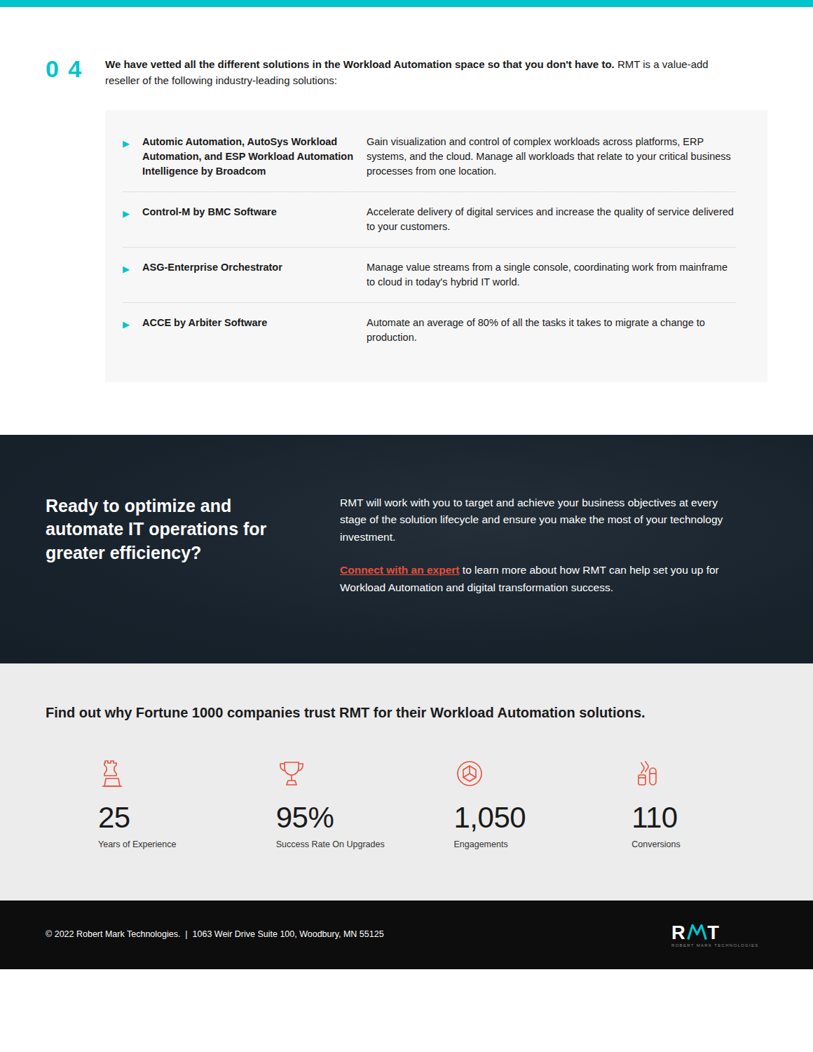0 4
We have vetted all the different solutions in the Workload Automation space so that you don't have to. RMT is a value-add reseller of the following industry-leading solutions:
▶
Automic Automation, AutoSys Workload Automation, and ESP Workload Automation Intelligence by Broadcom
Gain visualization and control of complex workloads across platforms, ERP systems, and the cloud. Manage all workloads that relate to your critical business processes from one location.
▶
Control-M by BMC Software
Accelerate delivery of digital services and increase the quality of service delivered to your customers.
▶
ASG-Enterprise Orchestrator
Manage value streams from a single console, coordinating work from mainframe to cloud in today's hybrid IT world.
▶
ACCE by Arbiter Software
Automate an average of 80% of all the tasks it takes to migrate a change to production.
Ready to optimize and automate IT operations for greater efficiency?
RMT will work with you to target and achieve your business objectives at every stage of the solution lifecycle and ensure you make the most of your technology investment.
Connect with an expert to learn more about how RMT can help set you up for Workload Automation and digital transformation success.
Find out why Fortune 1000 companies trust RMT for their Workload Automation solutions.
25
Years of Experience
95%
Success Rate On Upgrades
1,050
Engagements
110
Conversions
© 2022 Robert Mark Technologies. | 1063 Weir Drive Suite 100, Woodbury, MN 55125
R T ROBERT MARK TECHNOLOGIES